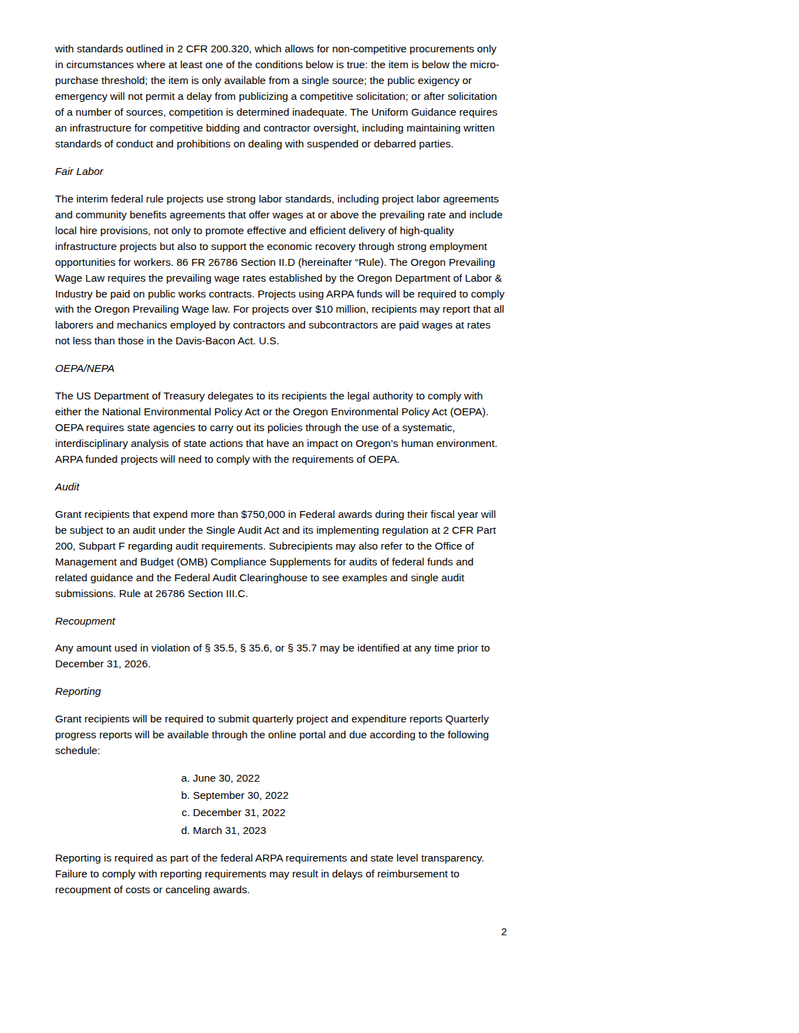with standards outlined in 2 CFR 200.320, which allows for non-competitive procurements only in circumstances where at least one of the conditions below is true: the item is below the micro-purchase threshold; the item is only available from a single source; the public exigency or emergency will not permit a delay from publicizing a competitive solicitation; or after solicitation of a number of sources, competition is determined inadequate. The Uniform Guidance requires an infrastructure for competitive bidding and contractor oversight, including maintaining written standards of conduct and prohibitions on dealing with suspended or debarred parties.
Fair Labor
The interim federal rule projects use strong labor standards, including project labor agreements and community benefits agreements that offer wages at or above the prevailing rate and include local hire provisions, not only to promote effective and efficient delivery of high-quality infrastructure projects but also to support the economic recovery through strong employment opportunities for workers. 86 FR 26786 Section II.D (hereinafter “Rule). The Oregon Prevailing Wage Law requires the prevailing wage rates established by the Oregon Department of Labor & Industry be paid on public works contracts. Projects using ARPA funds will be required to comply with the Oregon Prevailing Wage law. For projects over $10 million, recipients may report that all laborers and mechanics employed by contractors and subcontractors are paid wages at rates not less than those in the Davis-Bacon Act. U.S.
OEPA/NEPA
The US Department of Treasury delegates to its recipients the legal authority to comply with either the National Environmental Policy Act or the Oregon Environmental Policy Act (OEPA). OEPA requires state agencies to carry out its policies through the use of a systematic, interdisciplinary analysis of state actions that have an impact on Oregon’s human environment. ARPA funded projects will need to comply with the requirements of OEPA.
Audit
Grant recipients that expend more than $750,000 in Federal awards during their fiscal year will be subject to an audit under the Single Audit Act and its implementing regulation at 2 CFR Part 200, Subpart F regarding audit requirements. Subrecipients may also refer to the Office of Management and Budget (OMB) Compliance Supplements for audits of federal funds and related guidance and the Federal Audit Clearinghouse to see examples and single audit submissions. Rule at 26786 Section III.C.
Recoupment
Any amount used in violation of § 35.5, § 35.6, or § 35.7 may be identified at any time prior to December 31, 2026.
Reporting
Grant recipients will be required to submit quarterly project and expenditure reports Quarterly progress reports will be available through the online portal and due according to the following schedule:
June 30, 2022
September 30, 2022
December 31, 2022
March 31, 2023
Reporting is required as part of the federal ARPA requirements and state level transparency. Failure to comply with reporting requirements may result in delays of reimbursement to recoupment of costs or canceling awards.
2